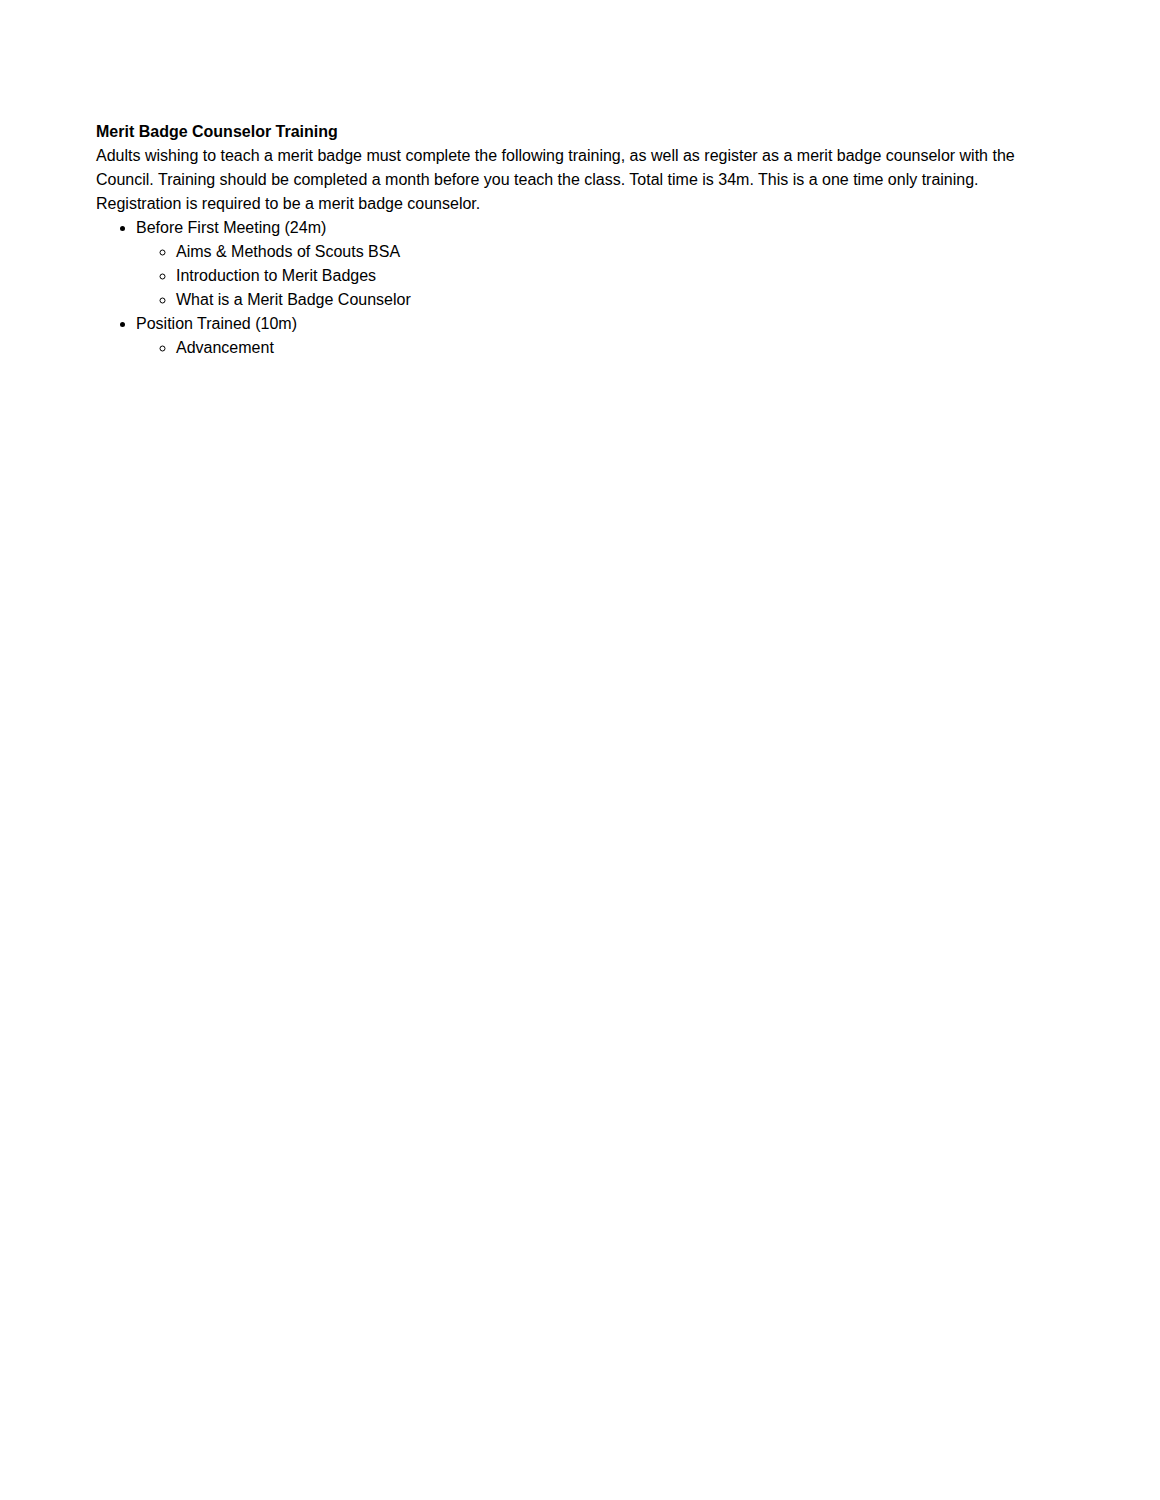Merit Badge Counselor Training
Adults wishing to teach a merit badge must complete the following training, as well as register as a merit badge counselor with the Council. Training should be completed a month before you teach the class. Total time is 34m. This is a one time only training. Registration is required to be a merit badge counselor.
Before First Meeting (24m)
Aims & Methods of Scouts BSA
Introduction to Merit Badges
What is a Merit Badge Counselor
Position Trained (10m)
Advancement